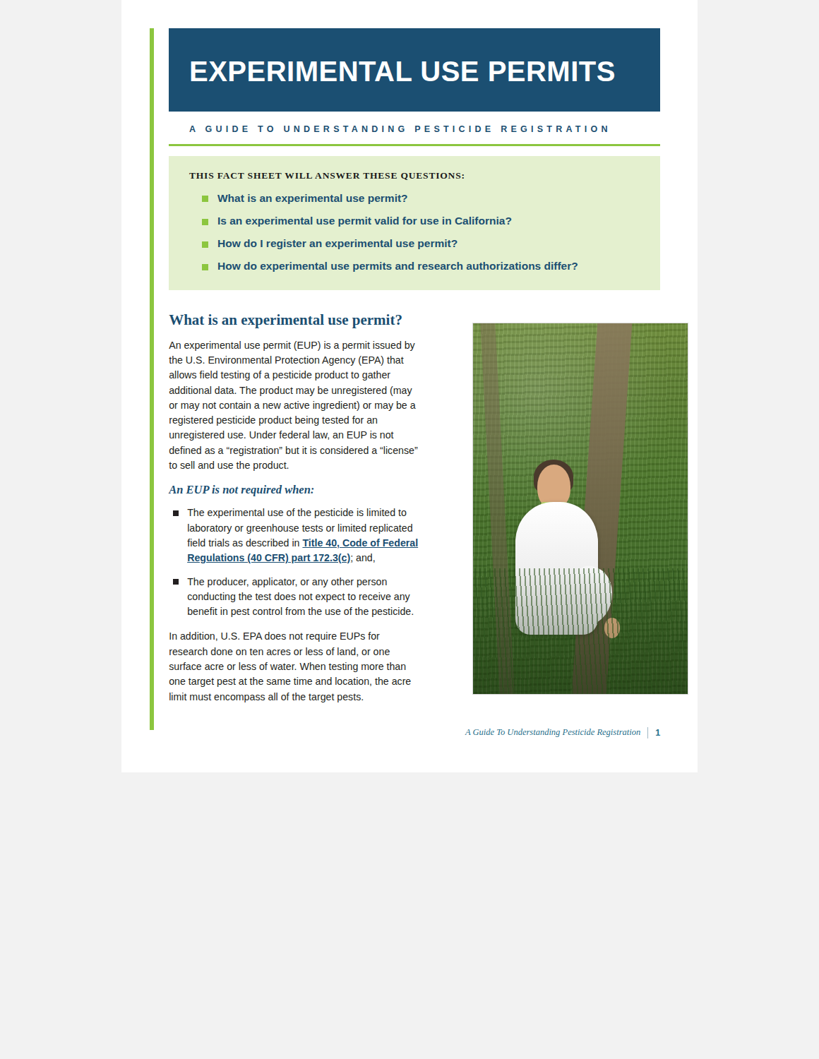Experimental Use Permits
A Guide to Understanding Pesticide Registration
This fact sheet will answer these questions:
What is an experimental use permit?
Is an experimental use permit valid for use in California?
How do I register an experimental use permit?
How do experimental use permits and research authorizations differ?
What is an experimental use permit?
An experimental use permit (EUP) is a permit issued by the U.S. Environmental Protection Agency (EPA) that allows field testing of a pesticide product to gather additional data. The product may be unregistered (may or may not contain a new active ingredient) or may be a registered pesticide product being tested for an unregistered use. Under federal law, an EUP is not defined as a “registration” but it is considered a “license” to sell and use the product.
An EUP is not required when:
The experimental use of the pesticide is limited to laboratory or greenhouse tests or limited replicated field trials as described in Title 40, Code of Federal Regulations (40 CFR) part 172.3(c); and,
The producer, applicator, or any other person conducting the test does not expect to receive any benefit in pest control from the use of the pesticide.
In addition, U.S. EPA does not require EUPs for research done on ten acres or less of land, or one surface acre or less of water. When testing more than one target pest at the same time and location, the acre limit must encompass all of the target pests.
A Guide To Understanding Pesticide Registration 1